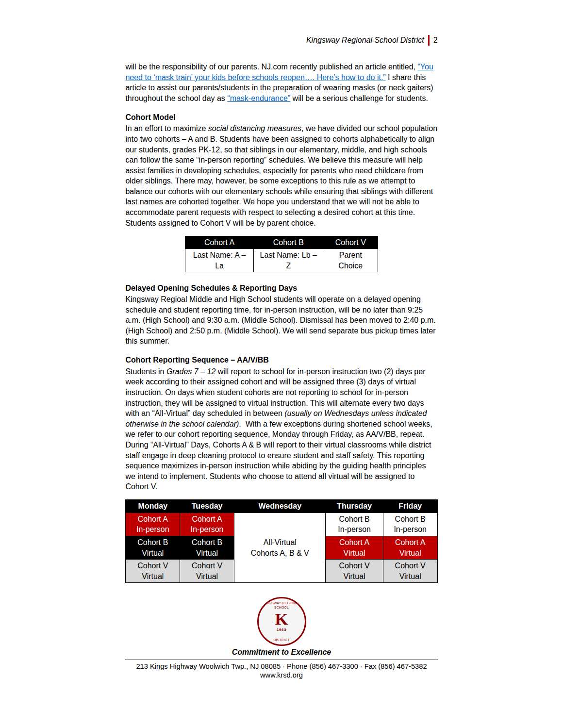Kingsway Regional School District 2
will be the responsibility of our parents. NJ.com recently published an article entitled, “You need to ‘mask train’ your kids before schools reopen…. Here’s how to do it.” I share this article to assist our parents/students in the preparation of wearing masks (or neck gaiters) throughout the school day as “mask-endurance” will be a serious challenge for students.
Cohort Model
In an effort to maximize social distancing measures, we have divided our school population into two cohorts – A and B. Students have been assigned to cohorts alphabetically to align our students, grades PK-12, so that siblings in our elementary, middle, and high schools can follow the same “in-person reporting” schedules. We believe this measure will help assist families in developing schedules, especially for parents who need childcare from older siblings. There may, however, be some exceptions to this rule as we attempt to balance our cohorts with our elementary schools while ensuring that siblings with different last names are cohorted together. We hope you understand that we will not be able to accommodate parent requests with respect to selecting a desired cohort at this time. Students assigned to Cohort V will be by parent choice.
| Cohort A | Cohort B | Cohort V |
| --- | --- | --- |
| Last Name: A – La | Last Name: Lb – Z | Parent Choice |
Delayed Opening Schedules & Reporting Days
Kingsway Regioal Middle and High School students will operate on a delayed opening schedule and student reporting time, for in-person instruction, will be no later than 9:25 a.m. (High School) and 9:30 a.m. (Middle School). Dismissal has been moved to 2:40 p.m. (High School) and 2:50 p.m. (Middle School). We will send separate bus pickup times later this summer.
Cohort Reporting Sequence – AA/V/BB
Students in Grades 7 – 12 will report to school for in-person instruction two (2) days per week according to their assigned cohort and will be assigned three (3) days of virtual instruction. On days when student cohorts are not reporting to school for in-person instruction, they will be assigned to virtual instruction. This will alternate every two days with an “All-Virtual” day scheduled in between (usually on Wednesdays unless indicated otherwise in the school calendar). With a few exceptions during shortened school weeks, we refer to our cohort reporting sequence, Monday through Friday, as AA/V/BB, repeat. During “All-Virtual” Days, Cohorts A & B will report to their virtual classrooms while district staff engage in deep cleaning protocol to ensure student and staff safety. This reporting sequence maximizes in-person instruction while abiding by the guiding health principles we intend to implement. Students who choose to attend all virtual will be assigned to Cohort V.
| Monday | Tuesday | Wednesday | Thursday | Friday |
| --- | --- | --- | --- | --- |
| Cohort A In-person | Cohort A In-person | All-Virtual Cohorts A, B & V | Cohort B In-person | Cohort B In-person |
| Cohort B Virtual | Cohort B Virtual | Cohort A Virtual | Cohort A Virtual |
| Cohort V Virtual | Cohort V Virtual | Cohort V Virtual | Cohort V Virtual |
KINGSWAY REGIONAL SCHOOL
K 1963
DISTRICT
Commitment to Excellence
213 Kings Highway Woolwich Twp., NJ 08085 · Phone (856) 467-3300 · Fax (856) 467-5382
www.krsd.org